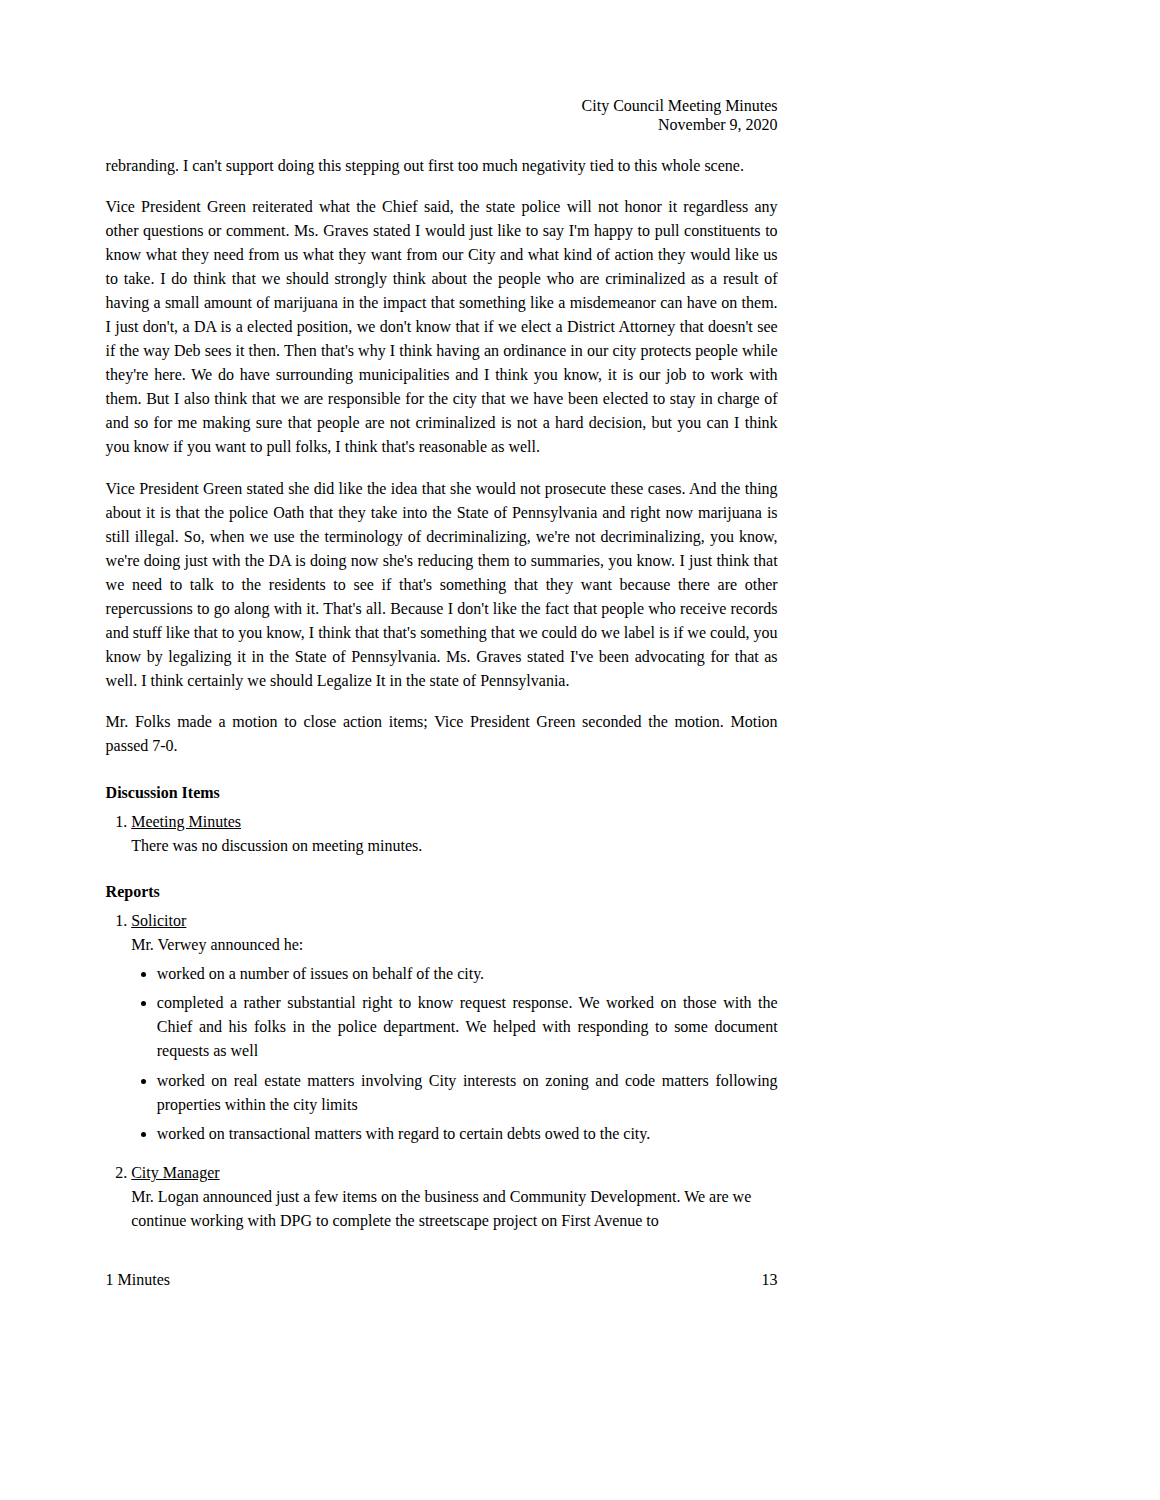City Council Meeting Minutes
November 9, 2020
rebranding. I can't support doing this stepping out first too much negativity tied to this whole scene.
Vice President Green reiterated what the Chief said, the state police will not honor it regardless any other questions or comment. Ms. Graves stated I would just like to say I'm happy to pull constituents to know what they need from us what they want from our City and what kind of action they would like us to take. I do think that we should strongly think about the people who are criminalized as a result of having a small amount of marijuana in the impact that something like a misdemeanor can have on them. I just don't, a DA is a elected position, we don't know that if we elect a District Attorney that doesn't see if the way Deb sees it then. Then that's why I think having an ordinance in our city protects people while they're here. We do have surrounding municipalities and I think you know, it is our job to work with them. But I also think that we are responsible for the city that we have been elected to stay in charge of and so for me making sure that people are not criminalized is not a hard decision, but you can I think you know if you want to pull folks, I think that's reasonable as well.
Vice President Green stated she did like the idea that she would not prosecute these cases. And the thing about it is that the police Oath that they take into the State of Pennsylvania and right now marijuana is still illegal. So, when we use the terminology of decriminalizing, we're not decriminalizing, you know, we're doing just with the DA is doing now she's reducing them to summaries, you know. I just think that we need to talk to the residents to see if that's something that they want because there are other repercussions to go along with it. That's all. Because I don't like the fact that people who receive records and stuff like that to you know, I think that that's something that we could do we label is if we could, you know by legalizing it in the State of Pennsylvania. Ms. Graves stated I've been advocating for that as well. I think certainly we should Legalize It in the state of Pennsylvania.
Mr. Folks made a motion to close action items; Vice President Green seconded the motion. Motion passed 7-0.
Discussion Items
Meeting Minutes
There was no discussion on meeting minutes.
Reports
Solicitor
Mr. Verwey announced he:
worked on a number of issues on behalf of the city.
completed a rather substantial right to know request response. We worked on those with the Chief and his folks in the police department. We helped with responding to some document requests as well
worked on real estate matters involving City interests on zoning and code matters following properties within the city limits
worked on transactional matters with regard to certain debts owed to the city.
City Manager
Mr. Logan announced just a few items on the business and Community Development. We are we continue working with DPG to complete the streetscape project on First Avenue to
1 Minutes 13